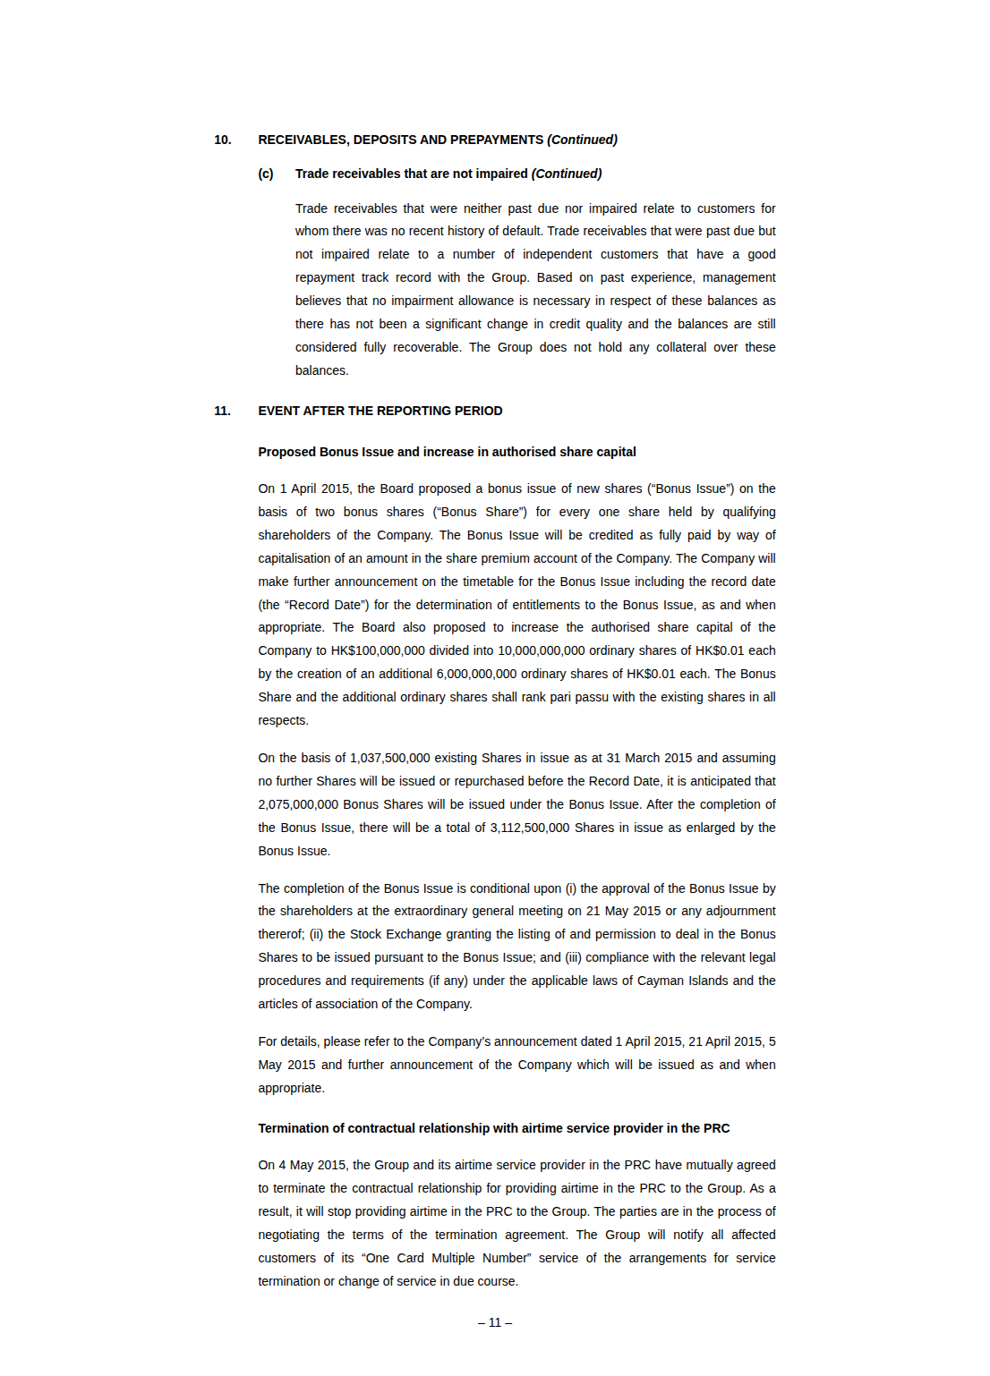10.
RECEIVABLES, DEPOSITS AND PREPAYMENTS (Continued)
(c)
Trade receivables that are not impaired (Continued)
Trade receivables that were neither past due nor impaired relate to customers for whom there was no recent history of default. Trade receivables that were past due but not impaired relate to a number of independent customers that have a good repayment track record with the Group. Based on past experience, management believes that no impairment allowance is necessary in respect of these balances as there has not been a significant change in credit quality and the balances are still considered fully recoverable. The Group does not hold any collateral over these balances.
11.
EVENT AFTER THE REPORTING PERIOD
Proposed Bonus Issue and increase in authorised share capital
On 1 April 2015, the Board proposed a bonus issue of new shares (“Bonus Issue”) on the basis of two bonus shares (“Bonus Share”) for every one share held by qualifying shareholders of the Company. The Bonus Issue will be credited as fully paid by way of capitalisation of an amount in the share premium account of the Company. The Company will make further announcement on the timetable for the Bonus Issue including the record date (the “Record Date”) for the determination of entitlements to the Bonus Issue, as and when appropriate. The Board also proposed to increase the authorised share capital of the Company to HK$100,000,000 divided into 10,000,000,000 ordinary shares of HK$0.01 each by the creation of an additional 6,000,000,000 ordinary shares of HK$0.01 each. The Bonus Share and the additional ordinary shares shall rank pari passu with the existing shares in all respects.
On the basis of 1,037,500,000 existing Shares in issue as at 31 March 2015 and assuming no further Shares will be issued or repurchased before the Record Date, it is anticipated that 2,075,000,000 Bonus Shares will be issued under the Bonus Issue. After the completion of the Bonus Issue, there will be a total of 3,112,500,000 Shares in issue as enlarged by the Bonus Issue.
The completion of the Bonus Issue is conditional upon (i) the approval of the Bonus Issue by the shareholders at the extraordinary general meeting on 21 May 2015 or any adjournment thererof; (ii) the Stock Exchange granting the listing of and permission to deal in the Bonus Shares to be issued pursuant to the Bonus Issue; and (iii) compliance with the relevant legal procedures and requirements (if any) under the applicable laws of Cayman Islands and the articles of association of the Company.
For details, please refer to the Company’s announcement dated 1 April 2015, 21 April 2015, 5 May 2015 and further announcement of the Company which will be issued as and when appropriate.
Termination of contractual relationship with airtime service provider in the PRC
On 4 May 2015, the Group and its airtime service provider in the PRC have mutually agreed to terminate the contractual relationship for providing airtime in the PRC to the Group. As a result, it will stop providing airtime in the PRC to the Group. The parties are in the process of negotiating the terms of the termination agreement. The Group will notify all affected customers of its “One Card Multiple Number” service of the arrangements for service termination or change of service in due course.
– 11 –